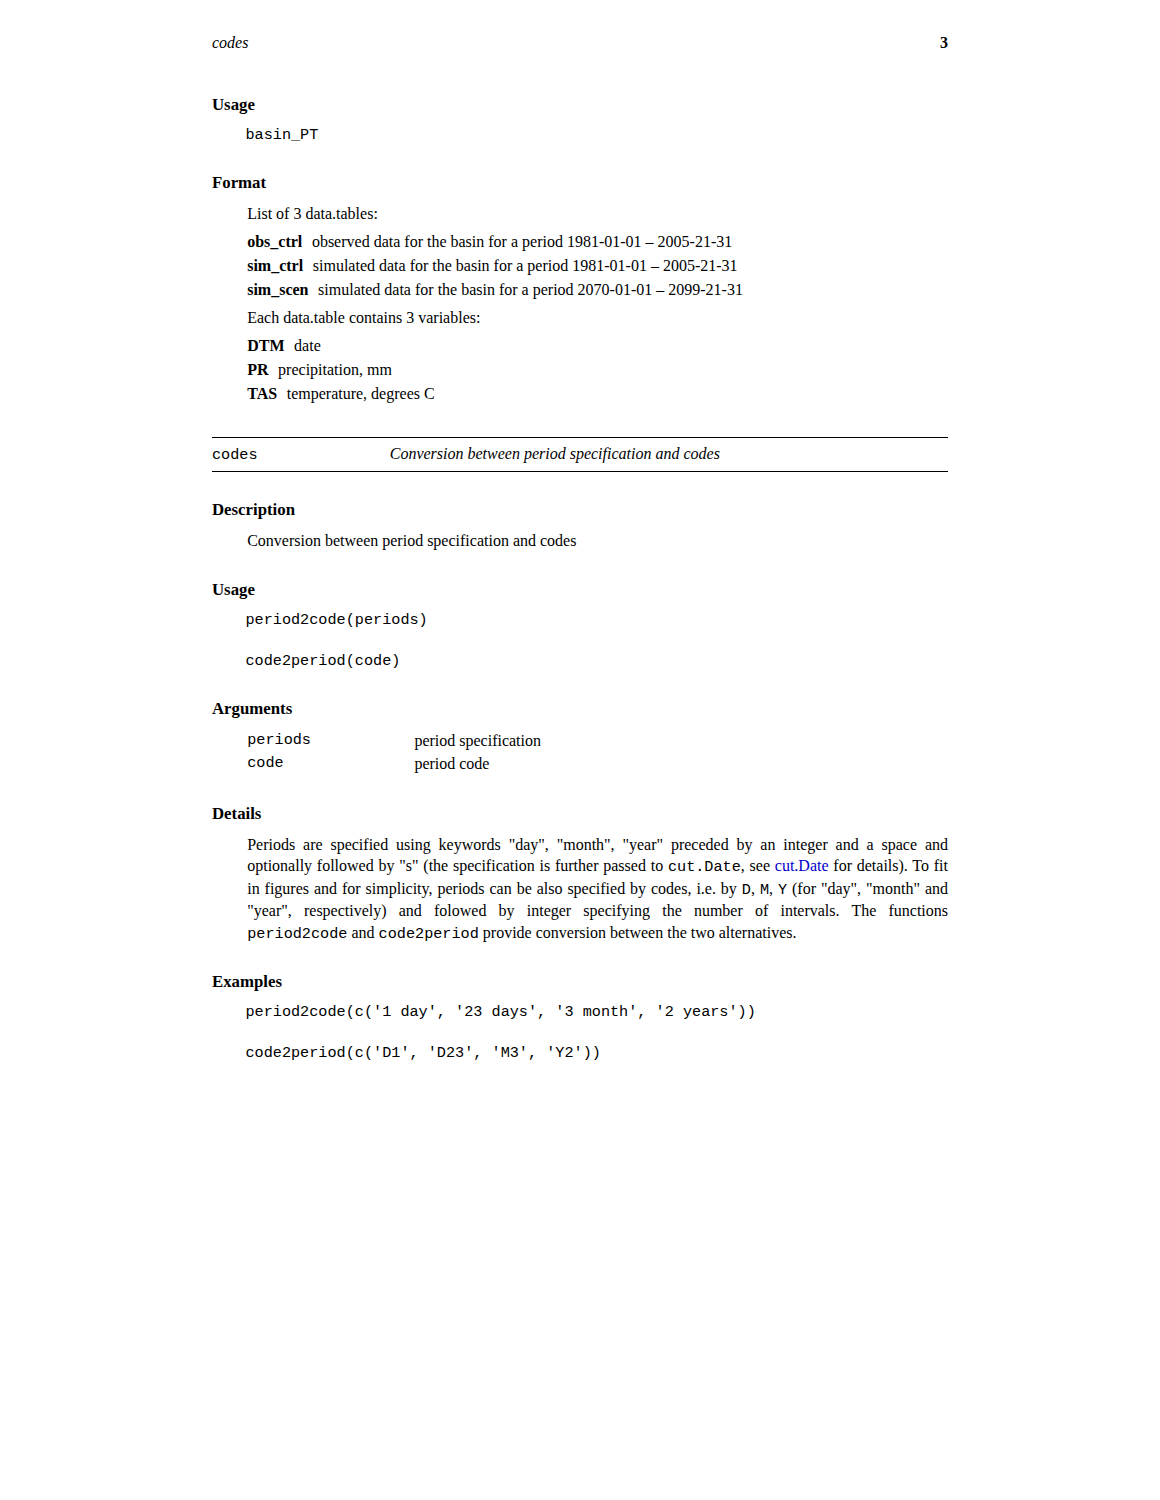codes 3
Usage
basin_PT
Format
List of 3 data.tables:
obs_ctrl
observed data for the basin for a period 1981-01-01 – 2005-21-31
sim_ctrl
simulated data for the basin for a period 1981-01-01 – 2005-21-31
sim_scen
simulated data for the basin for a period 2070-01-01 – 2099-21-31
Each data.table contains 3 variables:
DTM
date
PR
precipitation, mm
TAS
temperature, degrees C
codes Conversion between period specification and codes
Description
Conversion between period specification and codes
Usage
period2code(periods)

code2period(code)
Arguments
| periods | period specification |
| code | period code |
Details
Periods are specified using keywords "day", "month", "year" preceded by an integer and a space and optionally followed by "s" (the specification is further passed to cut.Date, see cut.Date for details). To fit in figures and for simplicity, periods can be also specified by codes, i.e. by D, M, Y (for "day", "month" and "year", respectively) and folowed by integer specifying the number of intervals. The functions period2code and code2period provide conversion between the two alternatives.
Examples
period2code(c('1 day', '23 days', '3 month', '2 years'))

code2period(c('D1', 'D23', 'M3', 'Y2'))